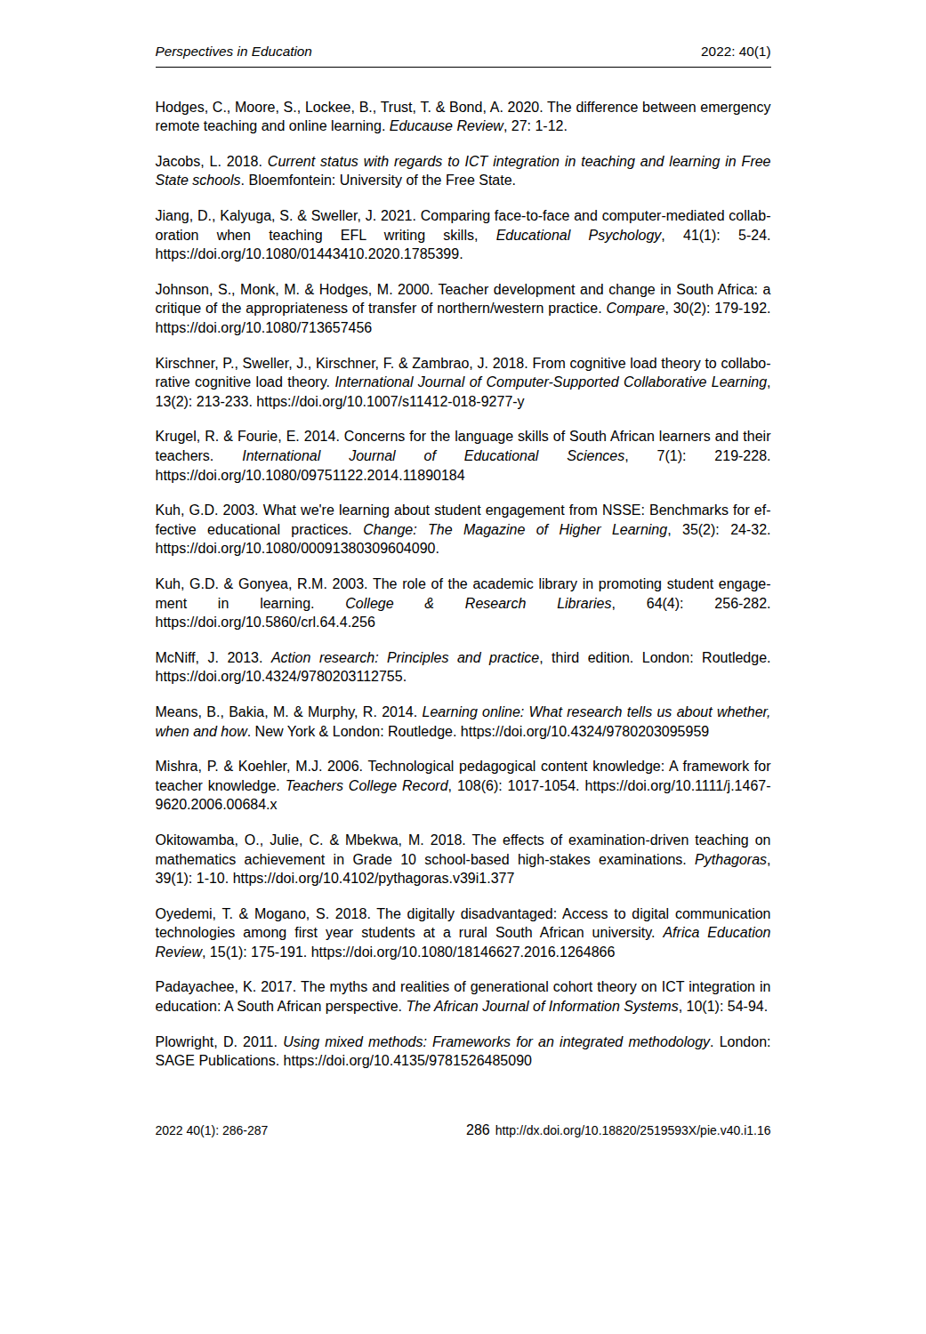Perspectives in Education 2022: 40(1)
Hodges, C., Moore, S., Lockee, B., Trust, T. & Bond, A. 2020. The difference between emergency remote teaching and online learning. Educause Review, 27: 1-12.
Jacobs, L. 2018. Current status with regards to ICT integration in teaching and learning in Free State schools. Bloemfontein: University of the Free State.
Jiang, D., Kalyuga, S. & Sweller, J. 2021. Comparing face-to-face and computer-mediated collaboration when teaching EFL writing skills, Educational Psychology, 41(1): 5-24. https://doi.org/10.1080/01443410.2020.1785399.
Johnson, S., Monk, M. & Hodges, M. 2000. Teacher development and change in South Africa: a critique of the appropriateness of transfer of northern/western practice. Compare, 30(2): 179-192. https://doi.org/10.1080/713657456
Kirschner, P., Sweller, J., Kirschner, F. & Zambrao, J. 2018. From cognitive load theory to collaborative cognitive load theory. International Journal of Computer-Supported Collaborative Learning, 13(2): 213-233. https://doi.org/10.1007/s11412-018-9277-y
Krugel, R. & Fourie, E. 2014. Concerns for the language skills of South African learners and their teachers. International Journal of Educational Sciences, 7(1): 219-228. https://doi.org/10.1080/09751122.2014.11890184
Kuh, G.D. 2003. What we're learning about student engagement from NSSE: Benchmarks for effective educational practices. Change: The Magazine of Higher Learning, 35(2): 24-32. https://doi.org/10.1080/00091380309604090.
Kuh, G.D. & Gonyea, R.M. 2003. The role of the academic library in promoting student engagement in learning. College & Research Libraries, 64(4): 256-282. https://doi.org/10.5860/crl.64.4.256
McNiff, J. 2013. Action research: Principles and practice, third edition. London: Routledge. https://doi.org/10.4324/9780203112755.
Means, B., Bakia, M. & Murphy, R. 2014. Learning online: What research tells us about whether, when and how. New York & London: Routledge. https://doi.org/10.4324/9780203095959
Mishra, P. & Koehler, M.J. 2006. Technological pedagogical content knowledge: A framework for teacher knowledge. Teachers College Record, 108(6): 1017-1054. https://doi.org/10.1111/j.1467-9620.2006.00684.x
Okitowamba, O., Julie, C. & Mbekwa, M. 2018. The effects of examination-driven teaching on mathematics achievement in Grade 10 school-based high-stakes examinations. Pythagoras, 39(1): 1-10. https://doi.org/10.4102/pythagoras.v39i1.377
Oyedemi, T. & Mogano, S. 2018. The digitally disadvantaged: Access to digital communication technologies among first year students at a rural South African university. Africa Education Review, 15(1): 175-191. https://doi.org/10.1080/18146627.2016.1264866
Padayachee, K. 2017. The myths and realities of generational cohort theory on ICT integration in education: A South African perspective. The African Journal of Information Systems, 10(1): 54-94.
Plowright, D. 2011. Using mixed methods: Frameworks for an integrated methodology. London: SAGE Publications. https://doi.org/10.4135/9781526485090
2022 40(1): 286-287 286 http://dx.doi.org/10.18820/2519593X/pie.v40.i1.16